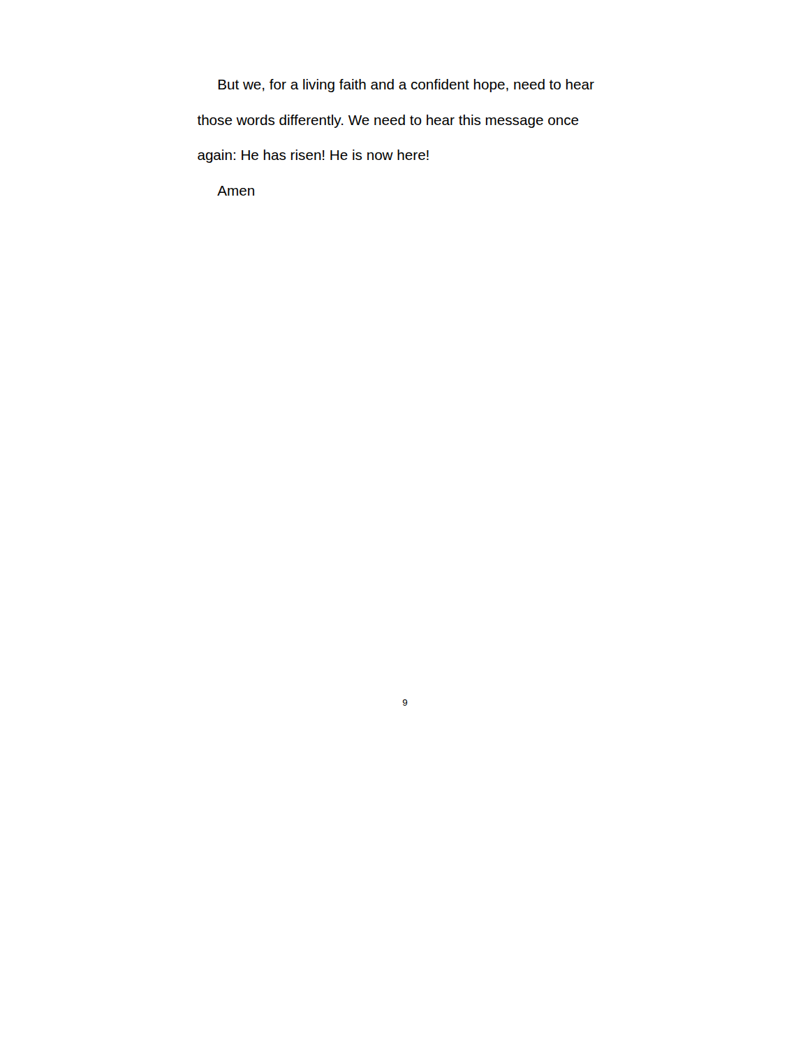But we, for a living faith and a confident hope, need to hear those words differently. We need to hear this message once again: He has risen! He is now here!
Amen
9